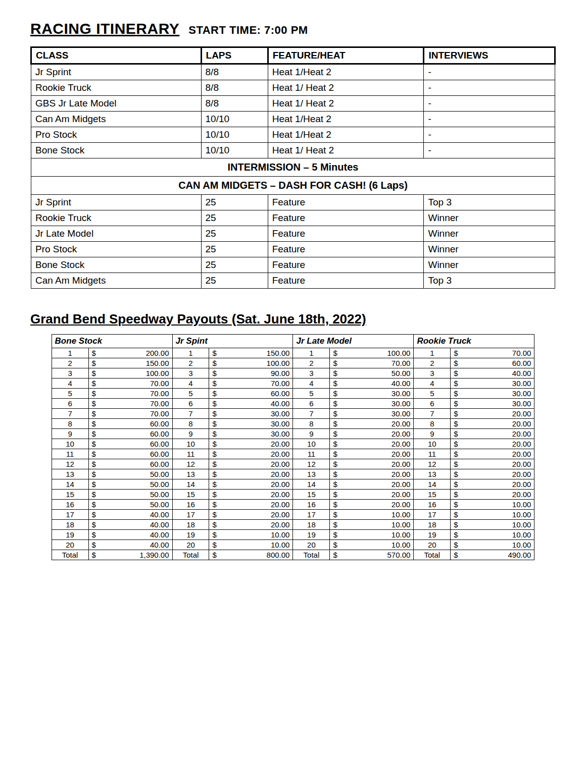RACING ITINERARY START TIME: 7:00 PM
| CLASS | LAPS | FEATURE/HEAT | INTERVIEWS |
| --- | --- | --- | --- |
| Jr Sprint | 8/8 | Heat 1/Heat 2 | - |
| Rookie Truck | 8/8 | Heat 1/ Heat 2 | - |
| GBS Jr Late Model | 8/8 | Heat 1/ Heat 2 | - |
| Can Am Midgets | 10/10 | Heat 1/Heat 2 | - |
| Pro Stock | 10/10 | Heat 1/Heat 2 | - |
| Bone Stock | 10/10 | Heat 1/ Heat 2 | - |
| INTERMISSION – 5 Minutes |
| CAN AM MIDGETS – DASH FOR CASH! (6 Laps) |
| Jr Sprint | 25 | Feature | Top 3 |
| Rookie Truck | 25 | Feature | Winner |
| Jr Late Model | 25 | Feature | Winner |
| Pro Stock | 25 | Feature | Winner |
| Bone Stock | 25 | Feature | Winner |
| Can Am Midgets | 25 | Feature | Top 3 |
Grand Bend Speedway Payouts (Sat. June 18th, 2022)
| Bone Stock | Jr Spint | Jr Late Model | Rookie Truck |
| --- | --- | --- | --- |
| 1 | $ | 200.00 | 1 | $ | 150.00 | 1 | $ | 100.00 | 1 | $ | 70.00 |
| 2 | $ | 150.00 | 2 | $ | 100.00 | 2 | $ | 70.00 | 2 | $ | 60.00 |
| 3 | $ | 100.00 | 3 | $ | 90.00 | 3 | $ | 50.00 | 3 | $ | 40.00 |
| 4 | $ | 70.00 | 4 | $ | 70.00 | 4 | $ | 40.00 | 4 | $ | 30.00 |
| 5 | $ | 70.00 | 5 | $ | 60.00 | 5 | $ | 30.00 | 5 | $ | 30.00 |
| 6 | $ | 70.00 | 6 | $ | 40.00 | 6 | $ | 30.00 | 6 | $ | 30.00 |
| 7 | $ | 70.00 | 7 | $ | 30.00 | 7 | $ | 30.00 | 7 | $ | 20.00 |
| 8 | $ | 60.00 | 8 | $ | 30.00 | 8 | $ | 20.00 | 8 | $ | 20.00 |
| 9 | $ | 60.00 | 9 | $ | 30.00 | 9 | $ | 20.00 | 9 | $ | 20.00 |
| 10 | $ | 60.00 | 10 | $ | 20.00 | 10 | $ | 20.00 | 10 | $ | 20.00 |
| 11 | $ | 60.00 | 11 | $ | 20.00 | 11 | $ | 20.00 | 11 | $ | 20.00 |
| 12 | $ | 60.00 | 12 | $ | 20.00 | 12 | $ | 20.00 | 12 | $ | 20.00 |
| 13 | $ | 50.00 | 13 | $ | 20.00 | 13 | $ | 20.00 | 13 | $ | 20.00 |
| 14 | $ | 50.00 | 14 | $ | 20.00 | 14 | $ | 20.00 | 14 | $ | 20.00 |
| 15 | $ | 50.00 | 15 | $ | 20.00 | 15 | $ | 20.00 | 15 | $ | 20.00 |
| 16 | $ | 50.00 | 16 | $ | 20.00 | 16 | $ | 20.00 | 16 | $ | 10.00 |
| 17 | $ | 40.00 | 17 | $ | 20.00 | 17 | $ | 10.00 | 17 | $ | 10.00 |
| 18 | $ | 40.00 | 18 | $ | 20.00 | 18 | $ | 10.00 | 18 | $ | 10.00 |
| 19 | $ | 40.00 | 19 | $ | 10.00 | 19 | $ | 10.00 | 19 | $ | 10.00 |
| 20 | $ | 40.00 | 20 | $ | 10.00 | 20 | $ | 10.00 | 20 | $ | 10.00 |
| Total | $ | 1,390.00 | Total | $ | 800.00 | Total | $ | 570.00 | Total | $ | 490.00 |